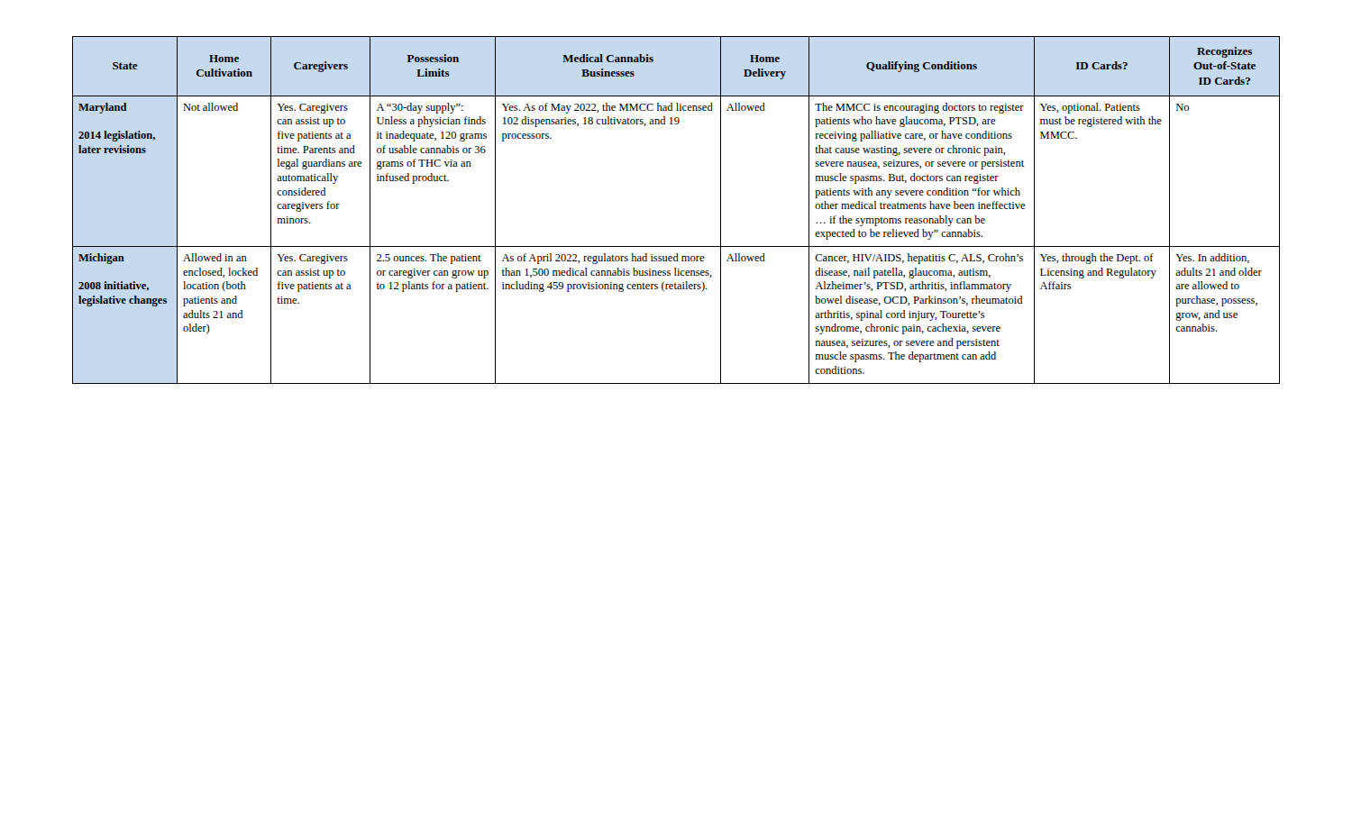| State | Home Cultivation | Caregivers | Possession Limits | Medical Cannabis Businesses | Home Delivery | Qualifying Conditions | ID Cards? | Recognizes Out-of-State ID Cards? |
| --- | --- | --- | --- | --- | --- | --- | --- | --- |
| Maryland 2014 legislation, later revisions | Not allowed | Yes. Caregivers can assist up to five patients at a time. Parents and legal guardians are automatically considered caregivers for minors. | A “30-day supply”: Unless a physician finds it inadequate, 120 grams of usable cannabis or 36 grams of THC via an infused product. | Yes. As of May 2022, the MMCC had licensed 102 dispensaries, 18 cultivators, and 19 processors. | Allowed | The MMCC is encouraging doctors to register patients who have glaucoma, PTSD, are receiving palliative care, or have conditions that cause wasting, severe or chronic pain, severe nausea, seizures, or severe or persistent muscle spasms. But, doctors can register patients with any severe condition “for which other medical treatments have been ineffective … if the symptoms reasonably can be expected to be relieved by” cannabis. | Yes, optional. Patients must be registered with the MMCC. | No |
| Michigan 2008 initiative, legislative changes | Allowed in an enclosed, locked location (both patients and adults 21 and older) | Yes. Caregivers can assist up to five patients at a time. | 2.5 ounces. The patient or caregiver can grow up to 12 plants for a patient. | As of April 2022, regulators had issued more than 1,500 medical cannabis business licenses, including 459 provisioning centers (retailers). | Allowed | Cancer, HIV/AIDS, hepatitis C, ALS, Crohn’s disease, nail patella, glaucoma, autism, Alzheimer’s, PTSD, arthritis, inflammatory bowel disease, OCD, Parkinson’s, rheumatoid arthritis, spinal cord injury, Tourette’s syndrome, chronic pain, cachexia, severe nausea, seizures, or severe and persistent muscle spasms. The department can add conditions. | Yes, through the Dept. of Licensing and Regulatory Affairs | Yes. In addition, adults 21 and older are allowed to purchase, possess, grow, and use cannabis. |